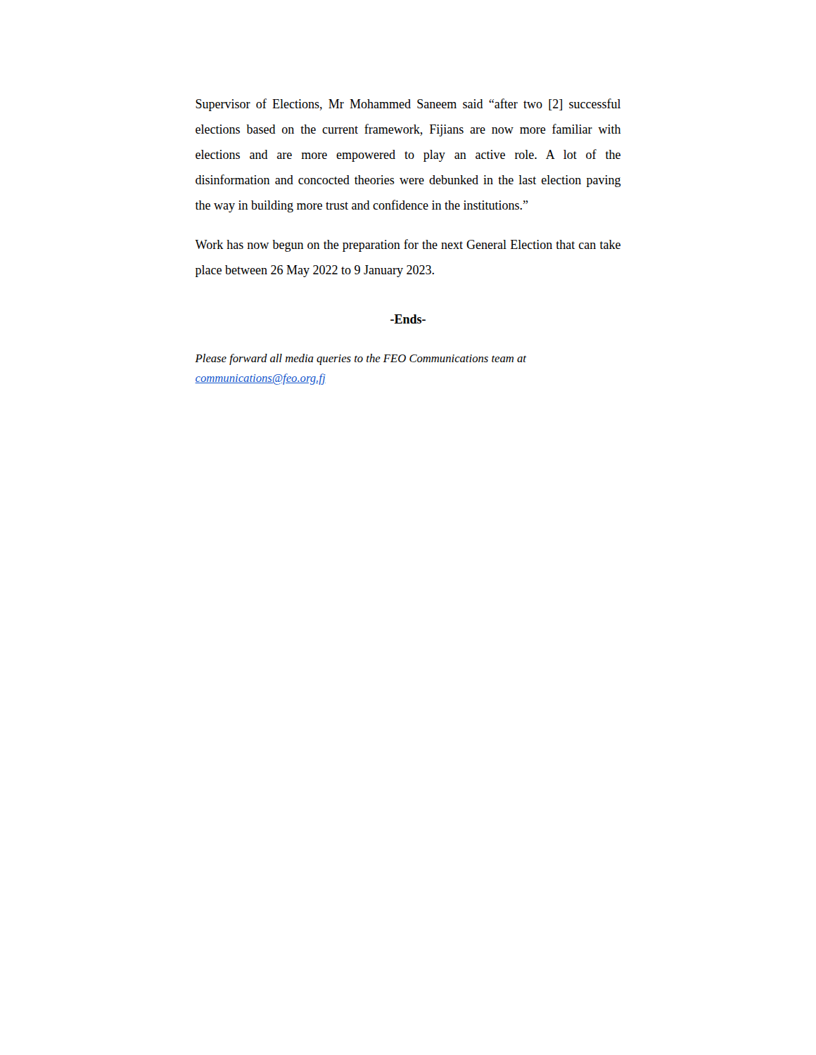Supervisor of Elections, Mr Mohammed Saneem said “after two [2] successful elections based on the current framework, Fijians are now more familiar with elections and are more empowered to play an active role. A lot of the disinformation and concocted theories were debunked in the last election paving the way in building more trust and confidence in the institutions.”
Work has now begun on the preparation for the next General Election that can take place between 26 May 2022 to 9 January 2023.
-Ends-
Please forward all media queries to the FEO Communications team at communications@feo.org.fj